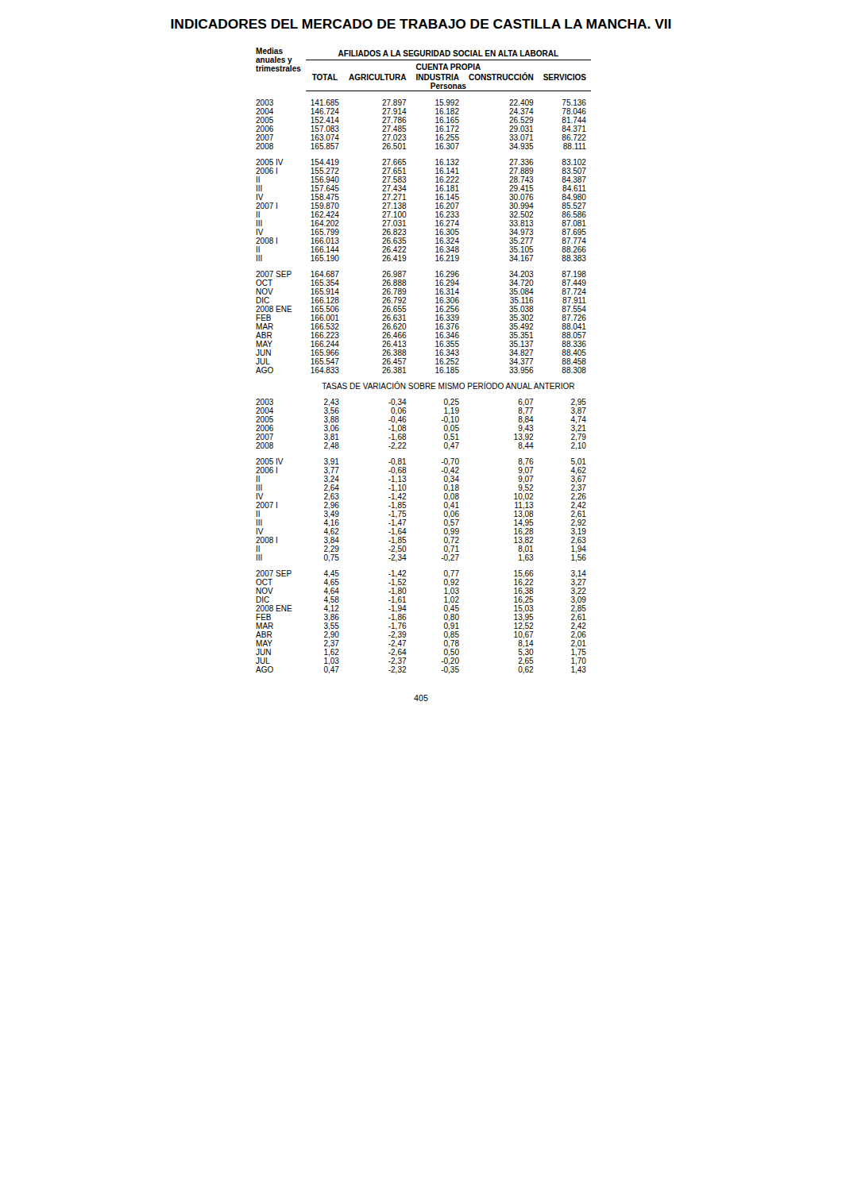INDICADORES DEL MERCADO DE TRABAJO DE CASTILLA LA MANCHA. VII
| Medias anuales y trimestrales | AFILIADOS A LA SEGURIDAD SOCIAL EN ALTA LABORAL |
| --- | --- |
| CUENTA PROPIA |
| | TOTAL | AGRICULTURA | INDUSTRIA | CONSTRUCCIÓN | SERVICIOS |
| | Personas |
| 2003 | 141.685 | 27.897 | 15.992 | 22.409 | 75.136 |
| 2004 | 146.724 | 27.914 | 16.182 | 24.374 | 78.046 |
| 2005 | 152.414 | 27.786 | 16.165 | 26.529 | 81.744 |
| 2006 | 157.083 | 27.485 | 16.172 | 29.031 | 84.371 |
| 2007 | 163.074 | 27.023 | 16.255 | 33.071 | 86.722 |
| 2008 | 165.857 | 26.501 | 16.307 | 34.935 | 88.111 |
| 2005 IV | 154.419 | 27.665 | 16.132 | 27.336 | 83.102 |
| 2006 I | 155.272 | 27.651 | 16.141 | 27.889 | 83.507 |
| II | 156.940 | 27.583 | 16.222 | 28.743 | 84.387 |
| III | 157.645 | 27.434 | 16.181 | 29.415 | 84.611 |
| IV | 158.475 | 27.271 | 16.145 | 30.076 | 84.980 |
| 2007 I | 159.870 | 27.138 | 16.207 | 30.994 | 85.527 |
| II | 162.424 | 27.100 | 16.233 | 32.502 | 86.586 |
| III | 164.202 | 27.031 | 16.274 | 33.813 | 87.081 |
| IV | 165.799 | 26.823 | 16.305 | 34.973 | 87.695 |
| 2008 I | 166.013 | 26.635 | 16.324 | 35.277 | 87.774 |
| II | 166.144 | 26.422 | 16.348 | 35.105 | 88.266 |
| III | 165.190 | 26.419 | 16.219 | 34.167 | 88.383 |
| 2007 SEP | 164.687 | 26.987 | 16.296 | 34.203 | 87.198 |
| OCT | 165.354 | 26.888 | 16.294 | 34.720 | 87.449 |
| NOV | 165.914 | 26.789 | 16.314 | 35.084 | 87.724 |
| DIC | 166.128 | 26.792 | 16.306 | 35.116 | 87.911 |
| 2008 ENE | 165.506 | 26.655 | 16.256 | 35.038 | 87.554 |
| FEB | 166.001 | 26.631 | 16.339 | 35.302 | 87.726 |
| MAR | 166.532 | 26.620 | 16.376 | 35.492 | 88.041 |
| ABR | 166.223 | 26.466 | 16.346 | 35.351 | 88.057 |
| MAY | 166.244 | 26.413 | 16.355 | 35.137 | 88.336 |
| JUN | 165.966 | 26.388 | 16.343 | 34.827 | 88.405 |
| JUL | 165.547 | 26.457 | 16.252 | 34.377 | 88.458 |
| AGO | 164.833 | 26.381 | 16.185 | 33.956 | 88.308 |
| | TASAS DE VARIACIÓN SOBRE MISMO PERÍODO ANUAL ANTERIOR |
| 2003 | 2,43 | -0,34 | 0,25 | 6,07 | 2,95 |
| 2004 | 3,56 | 0,06 | 1,19 | 8,77 | 3,87 |
| 2005 | 3,88 | -0,46 | -0,10 | 8,84 | 4,74 |
| 2006 | 3,06 | -1,08 | 0,05 | 9,43 | 3,21 |
| 2007 | 3,81 | -1,68 | 0,51 | 13,92 | 2,79 |
| 2008 | 2,48 | -2,22 | 0,47 | 8,44 | 2,10 |
| 2005 IV | 3,91 | -0,81 | -0,70 | 8,76 | 5,01 |
| 2006 I | 3,77 | -0,68 | -0,42 | 9,07 | 4,62 |
| II | 3,24 | -1,13 | 0,34 | 9,07 | 3,67 |
| III | 2,64 | -1,10 | 0,18 | 9,52 | 2,37 |
| IV | 2,63 | -1,42 | 0,08 | 10,02 | 2,26 |
| 2007 I | 2,96 | -1,85 | 0,41 | 11,13 | 2,42 |
| II | 3,49 | -1,75 | 0,06 | 13,08 | 2,61 |
| III | 4,16 | -1,47 | 0,57 | 14,95 | 2,92 |
| IV | 4,62 | -1,64 | 0,99 | 16,28 | 3,19 |
| 2008 I | 3,84 | -1,85 | 0,72 | 13,82 | 2,63 |
| II | 2,29 | -2,50 | 0,71 | 8,01 | 1,94 |
| III | 0,75 | -2,34 | -0,27 | 1,63 | 1,56 |
| 2007 SEP | 4,45 | -1,42 | 0,77 | 15,66 | 3,14 |
| OCT | 4,65 | -1,52 | 0,92 | 16,22 | 3,27 |
| NOV | 4,64 | -1,80 | 1,03 | 16,38 | 3,22 |
| DIC | 4,58 | -1,61 | 1,02 | 16,25 | 3,09 |
| 2008 ENE | 4,12 | -1,94 | 0,45 | 15,03 | 2,85 |
| FEB | 3,86 | -1,86 | 0,80 | 13,95 | 2,61 |
| MAR | 3,55 | -1,76 | 0,91 | 12,52 | 2,42 |
| ABR | 2,90 | -2,39 | 0,85 | 10,67 | 2,06 |
| MAY | 2,37 | -2,47 | 0,78 | 8,14 | 2,01 |
| JUN | 1,62 | -2,64 | 0,50 | 5,30 | 1,75 |
| JUL | 1,03 | -2,37 | -0,20 | 2,65 | 1,70 |
| AGO | 0,47 | -2,32 | -0,35 | 0,62 | 1,43 |
405